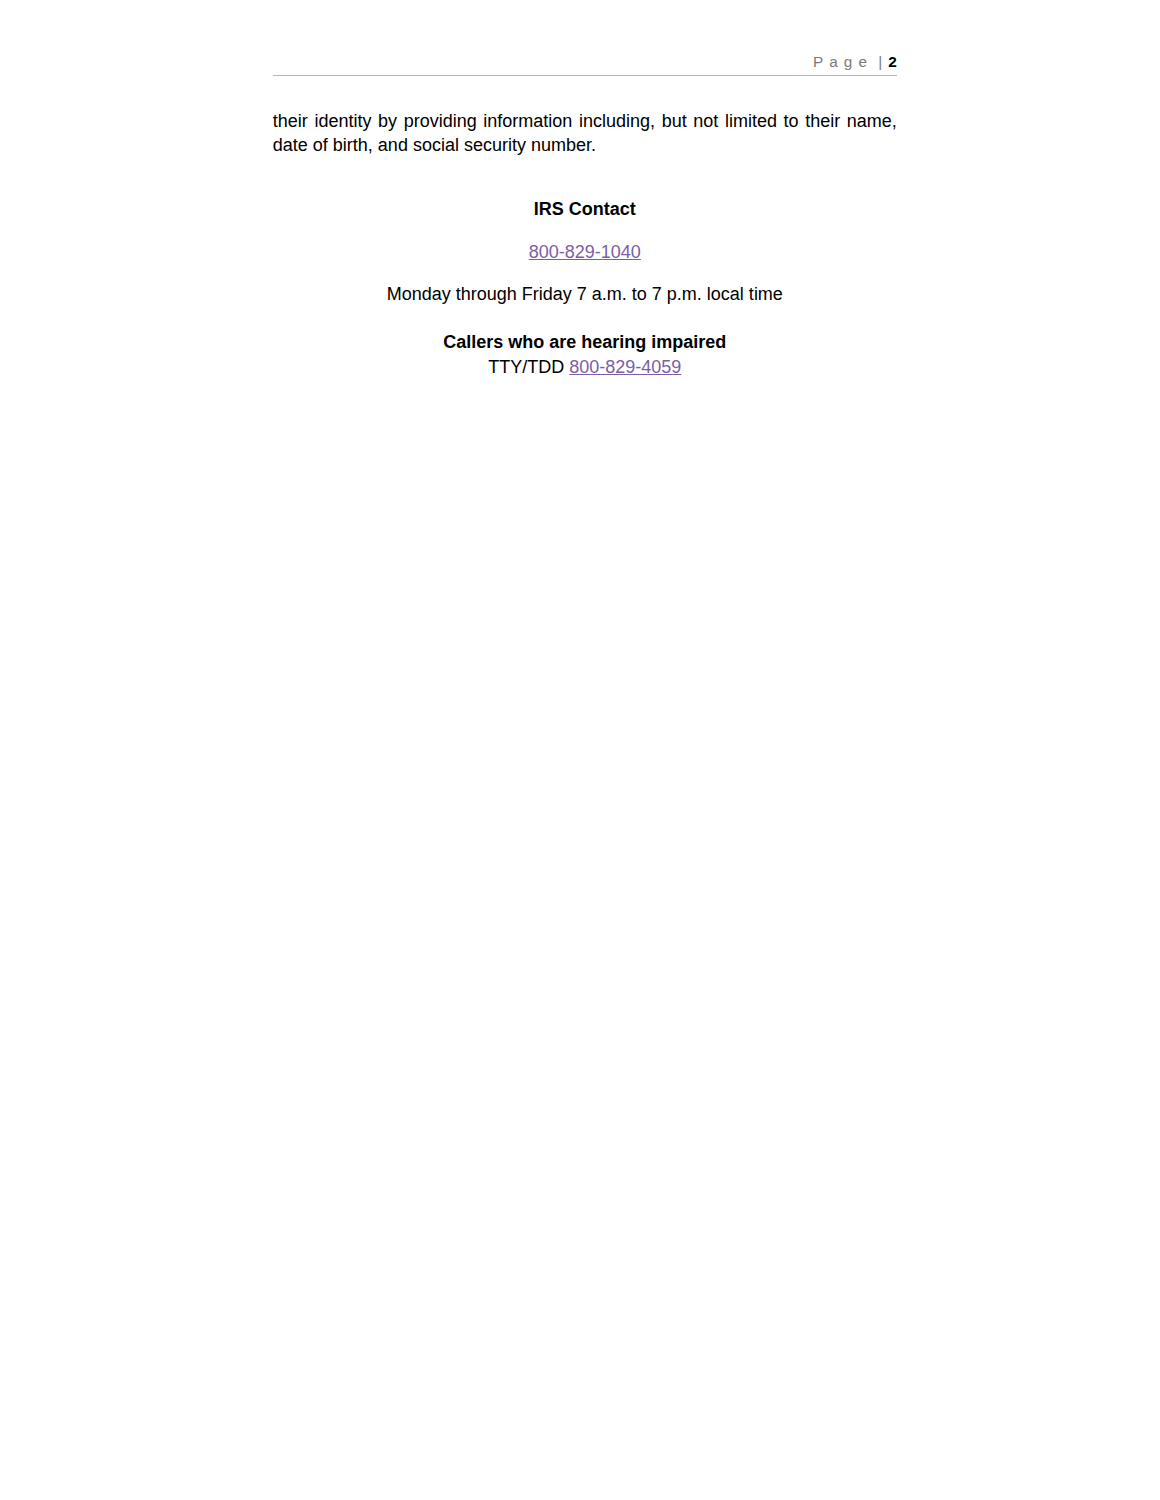P a g e | 2
their identity by providing information including, but not limited to their name, date of birth, and social security number.
IRS Contact
800-829-1040
Monday through Friday 7 a.m. to 7 p.m. local time
Callers who are hearing impaired
TTY/TDD 800-829-4059